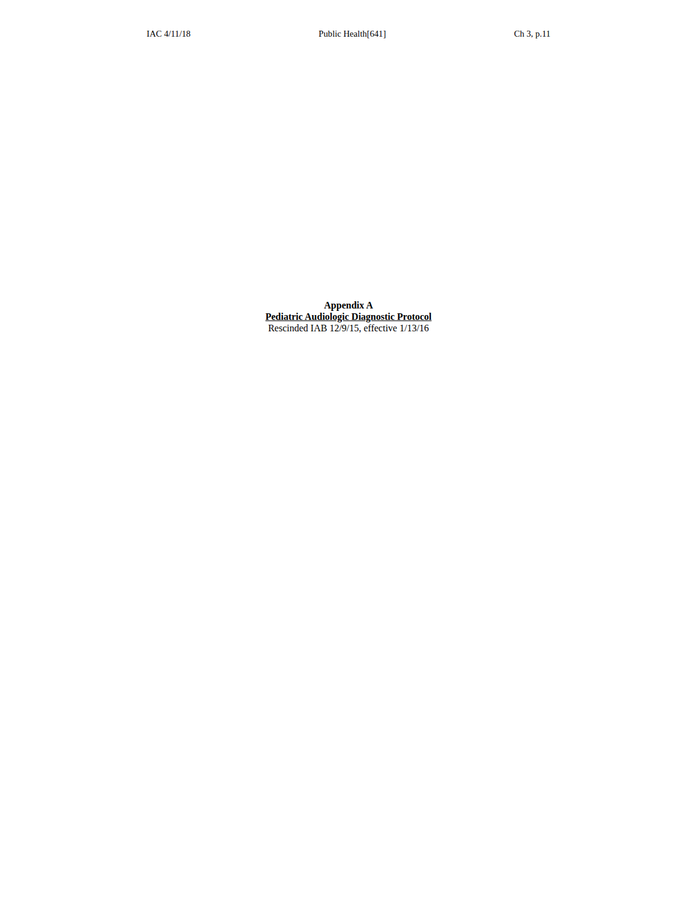IAC 4/11/18 Public Health[641] Ch 3, p.11
Appendix A
Pediatric Audiologic Diagnostic Protocol
Rescinded IAB 12/9/15, effective 1/13/16